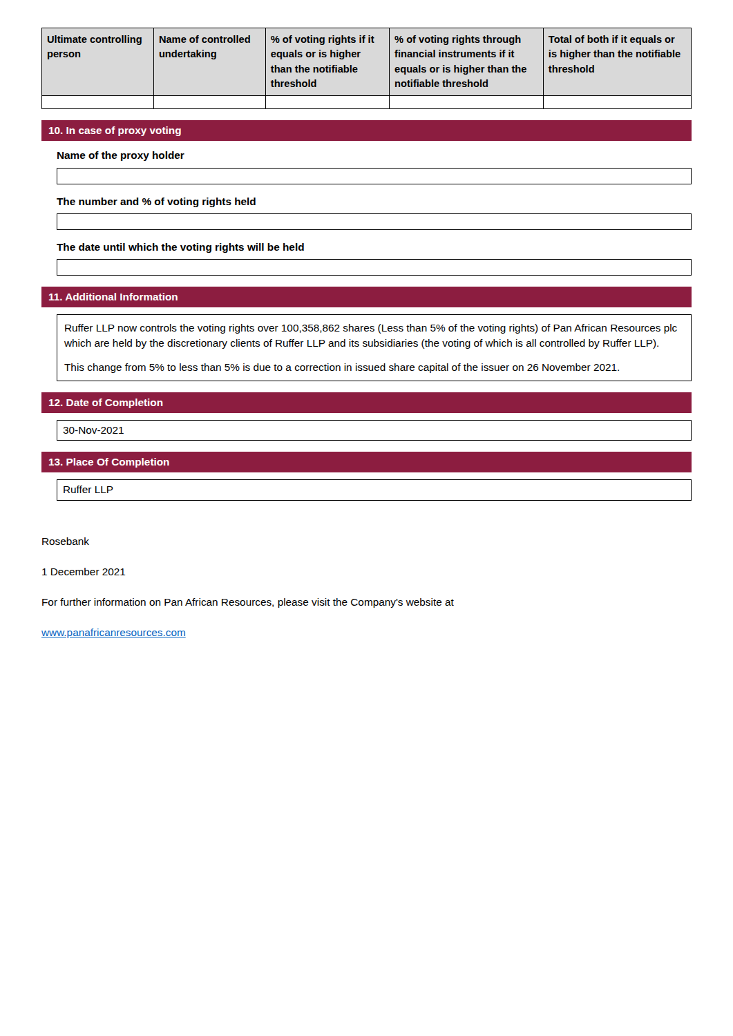| Ultimate controlling person | Name of controlled undertaking | % of voting rights if it equals or is higher than the notifiable threshold | % of voting rights through financial instruments if it equals or is higher than the notifiable threshold | Total of both if it equals or is higher than the notifiable threshold |
| --- | --- | --- | --- | --- |
10. In case of proxy voting
Name of the proxy holder
The number and % of voting rights held
The date until which the voting rights will be held
11. Additional Information
Ruffer LLP now controls the voting rights over 100,358,862 shares (Less than 5% of the voting rights) of Pan African Resources plc which are held by the discretionary clients of Ruffer LLP and its subsidiaries (the voting of which is all controlled by Ruffer LLP).
This change from 5% to less than 5% is due to a correction in issued share capital of the issuer on 26 November 2021.
12. Date of Completion
30-Nov-2021
13. Place Of Completion
Ruffer LLP
Rosebank
1 December 2021
For further information on Pan African Resources, please visit the Company's website at
www.panafricanresources.com